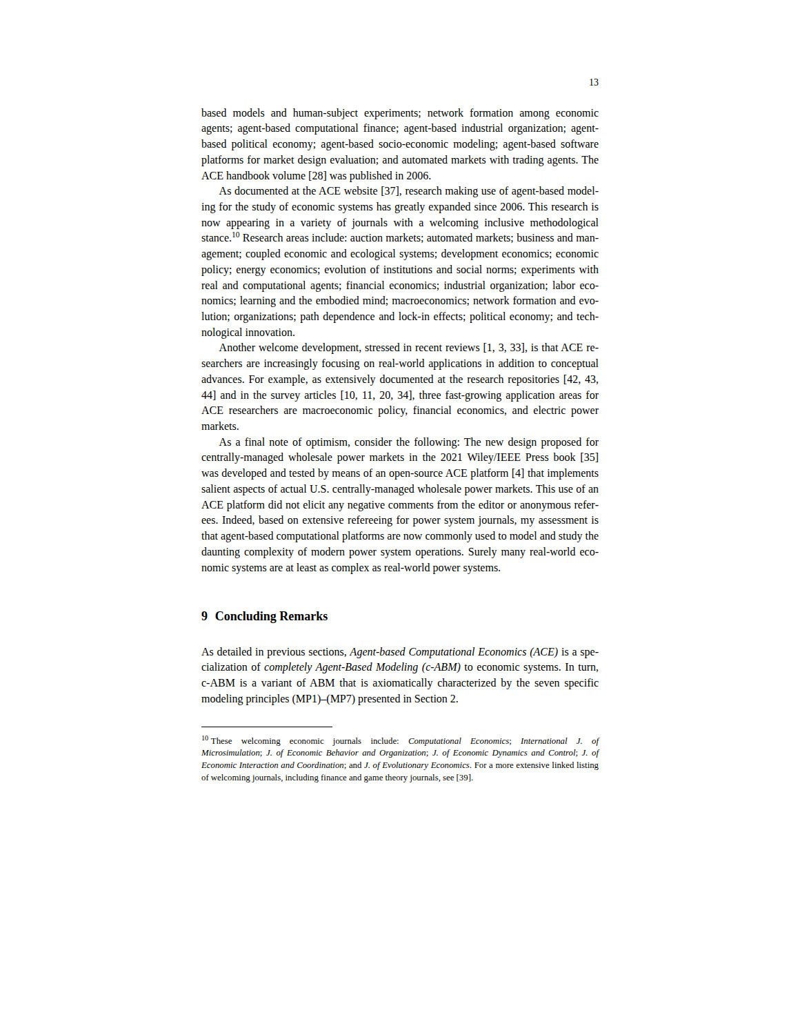13
based models and human-subject experiments; network formation among economic agents; agent-based computational finance; agent-based industrial organization; agent-based political economy; agent-based socio-economic modeling; agent-based software platforms for market design evaluation; and automated markets with trading agents. The ACE handbook volume [28] was published in 2006.
As documented at the ACE website [37], research making use of agent-based modeling for the study of economic systems has greatly expanded since 2006. This research is now appearing in a variety of journals with a welcoming inclusive methodological stance.10 Research areas include: auction markets; automated markets; business and management; coupled economic and ecological systems; development economics; economic policy; energy economics; evolution of institutions and social norms; experiments with real and computational agents; financial economics; industrial organization; labor economics; learning and the embodied mind; macroeconomics; network formation and evolution; organizations; path dependence and lock-in effects; political economy; and technological innovation.
Another welcome development, stressed in recent reviews [1, 3, 33], is that ACE researchers are increasingly focusing on real-world applications in addition to conceptual advances. For example, as extensively documented at the research repositories [42, 43, 44] and in the survey articles [10, 11, 20, 34], three fast-growing application areas for ACE researchers are macroeconomic policy, financial economics, and electric power markets.
As a final note of optimism, consider the following: The new design proposed for centrally-managed wholesale power markets in the 2021 Wiley/IEEE Press book [35] was developed and tested by means of an open-source ACE platform [4] that implements salient aspects of actual U.S. centrally-managed wholesale power markets. This use of an ACE platform did not elicit any negative comments from the editor or anonymous referees. Indeed, based on extensive refereeing for power system journals, my assessment is that agent-based computational platforms are now commonly used to model and study the daunting complexity of modern power system operations. Surely many real-world economic systems are at least as complex as real-world power systems.
9 Concluding Remarks
As detailed in previous sections, Agent-based Computational Economics (ACE) is a specialization of completely Agent-Based Modeling (c-ABM) to economic systems. In turn, c-ABM is a variant of ABM that is axiomatically characterized by the seven specific modeling principles (MP1)–(MP7) presented in Section 2.
10 These welcoming economic journals include: Computational Economics; International J. of Microsimulation; J. of Economic Behavior and Organization; J. of Economic Dynamics and Control; J. of Economic Interaction and Coordination; and J. of Evolutionary Economics. For a more extensive linked listing of welcoming journals, including finance and game theory journals, see [39].